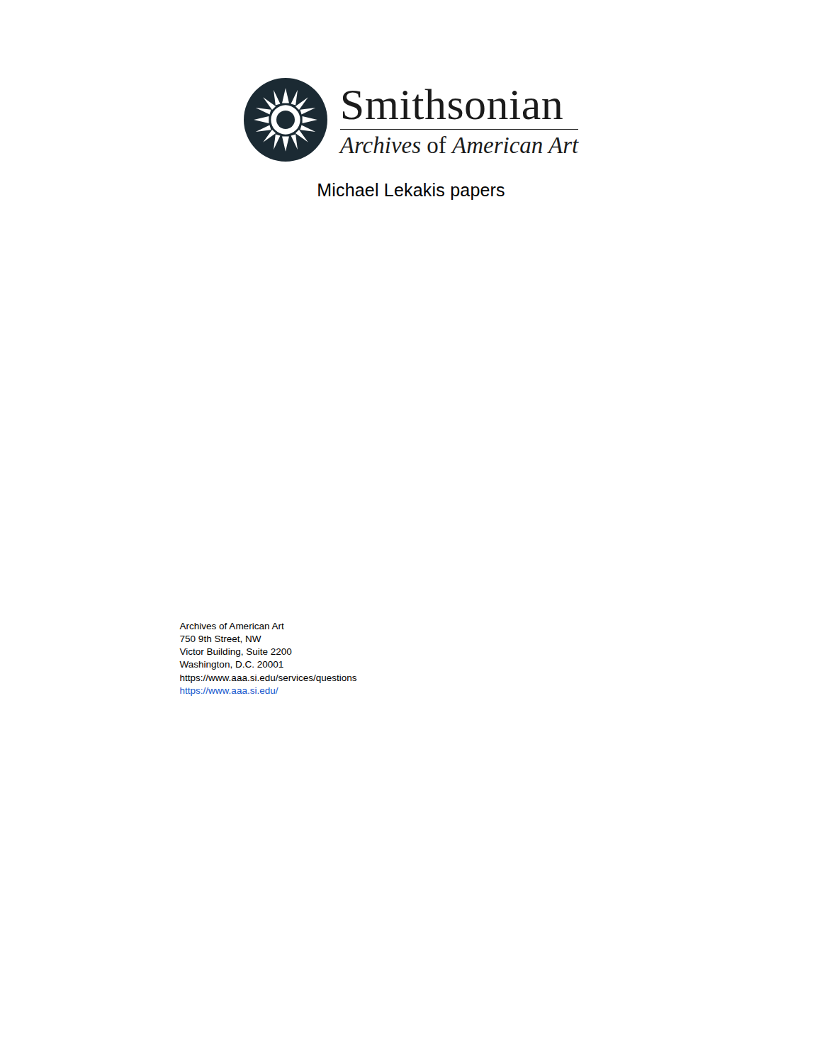Smithsonian
Archives of American Art
Michael Lekakis papers
Archives of American Art
750 9th Street, NW
Victor Building, Suite 2200
Washington, D.C. 20001
https://www.aaa.si.edu/services/questions
https://www.aaa.si.edu/